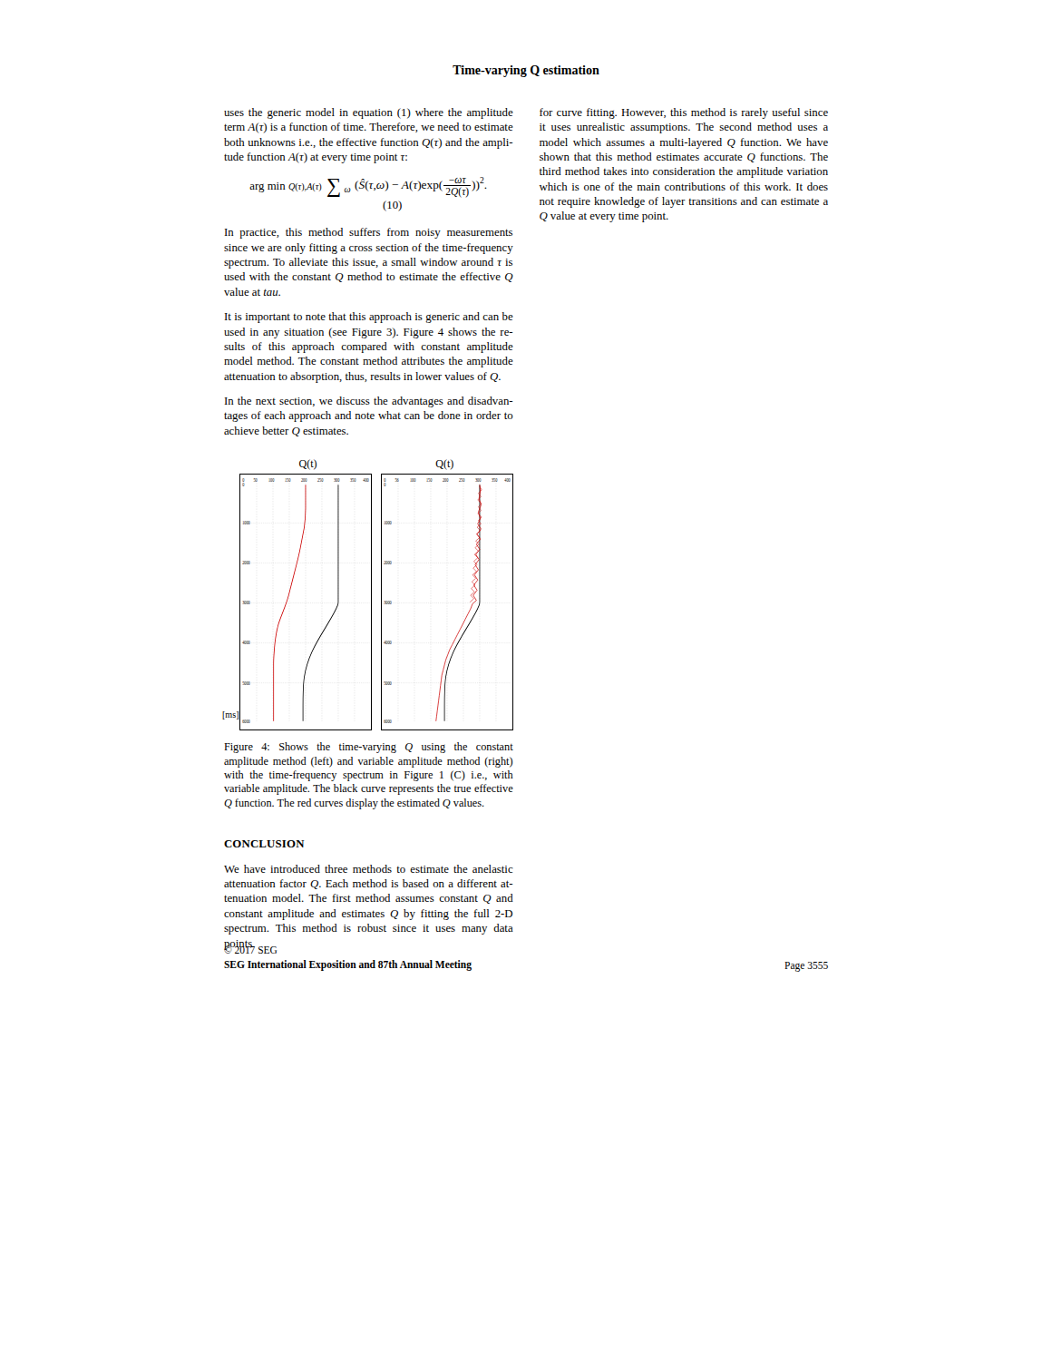Time-varying Q estimation
uses the generic model in equation (1) where the amplitude term A(τ) is a function of time. Therefore, we need to estimate both unknowns i.e., the effective function Q(τ) and the amplitude function A(τ) at every time point τ:
arg min Q(τ),A(τ) ∑ ω (Ŝ(τ,ω) − A(τ)exp(−ωτ 2Q(τ)))2. (10)
In practice, this method suffers from noisy measurements since we are only fitting a cross section of the time-frequency spectrum. To alleviate this issue, a small window around τ is used with the constant Q method to estimate the effective Q value at tau.
It is important to note that this approach is generic and can be used in any situation (see Figure 3). Figure 4 shows the results of this approach compared with constant amplitude model method. The constant method attributes the amplitude attenuation to absorption, thus, results in lower values of Q.
In the next section, we discuss the advantages and disadvantages of each approach and note what can be done in order to achieve better Q estimates.
Q(t) Q(t)
0 50 100 150 200 250 300 350 400 0 1000 2000 3000 4000 5000 6000
0 56 100 150 200 250 300 350 400 0 1000 2000 3000 4000 5000 6000
[ms]
Figure 4: Shows the time-varying Q using the constant amplitude method (left) and variable amplitude method (right) with the time-frequency spectrum in Figure 1 (C) i.e., with variable amplitude. The black curve represents the true effective Q function. The red curves display the estimated Q values.
CONCLUSION
We have introduced three methods to estimate the anelastic attenuation factor Q. Each method is based on a different attenuation model. The first method assumes constant Q and constant amplitude and estimates Q by fitting the full 2-D spectrum. This method is robust since it uses many data points
for curve fitting. However, this method is rarely useful since it uses unrealistic assumptions. The second method uses a model which assumes a multi-layered Q function. We have shown that this method estimates accurate Q functions. The third method takes into consideration the amplitude variation which is one of the main contributions of this work. It does not require knowledge of layer transitions and can estimate a Q value at every time point.
© 2017 SEG
SEG International Exposition and 87th Annual Meeting
Page 3555